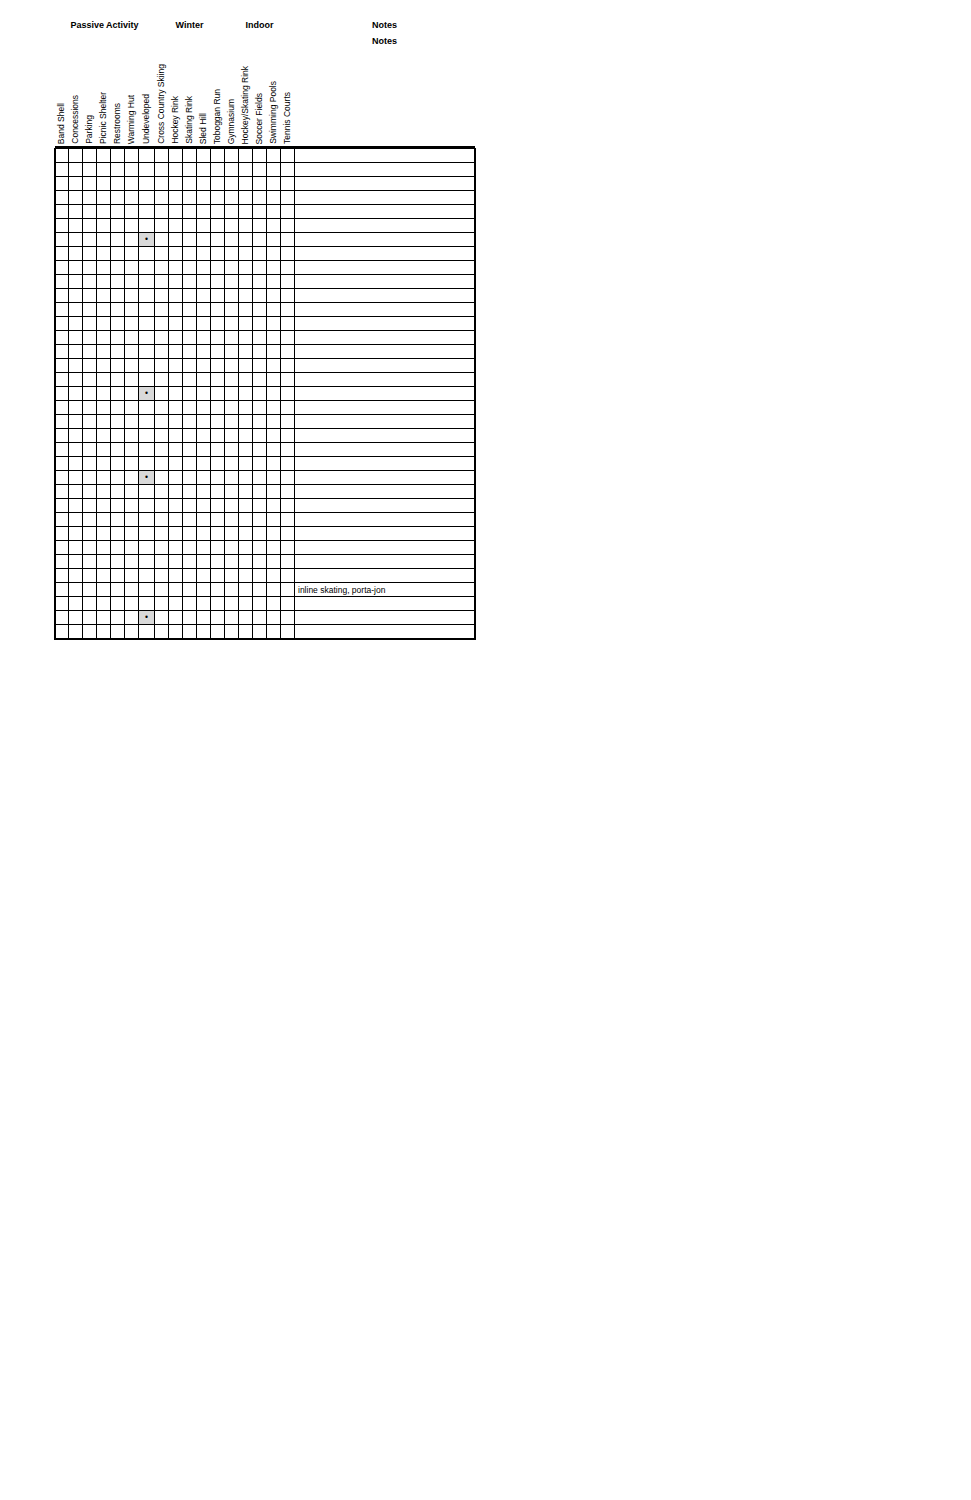| Passive Activity | Winter | Indoor | Notes |
| --- | --- | --- | --- |
| Band Shell | Concessions | Parking | Picnic Shelter | Restrooms | Warming Hut | Undeveloped | Cross Country Skiing | Hockey Rink | Skating Rink | Sled Hill | Toboggan Run | Gymnasium | Hockey/Skating Rink | Soccer Fields | Swimming Pools | Tennis Courts | Notes |
| | | | | | | • | | | | | | | | | | | |
| | | | | | | • | | | | | | | | | | | |
| | | | | | | • | | | | | | | | | | | |
| | | | | | | | | | | | | | | | | | inline skating, porta-jon |
| | | | | | | • | | | | | | | | | | | |